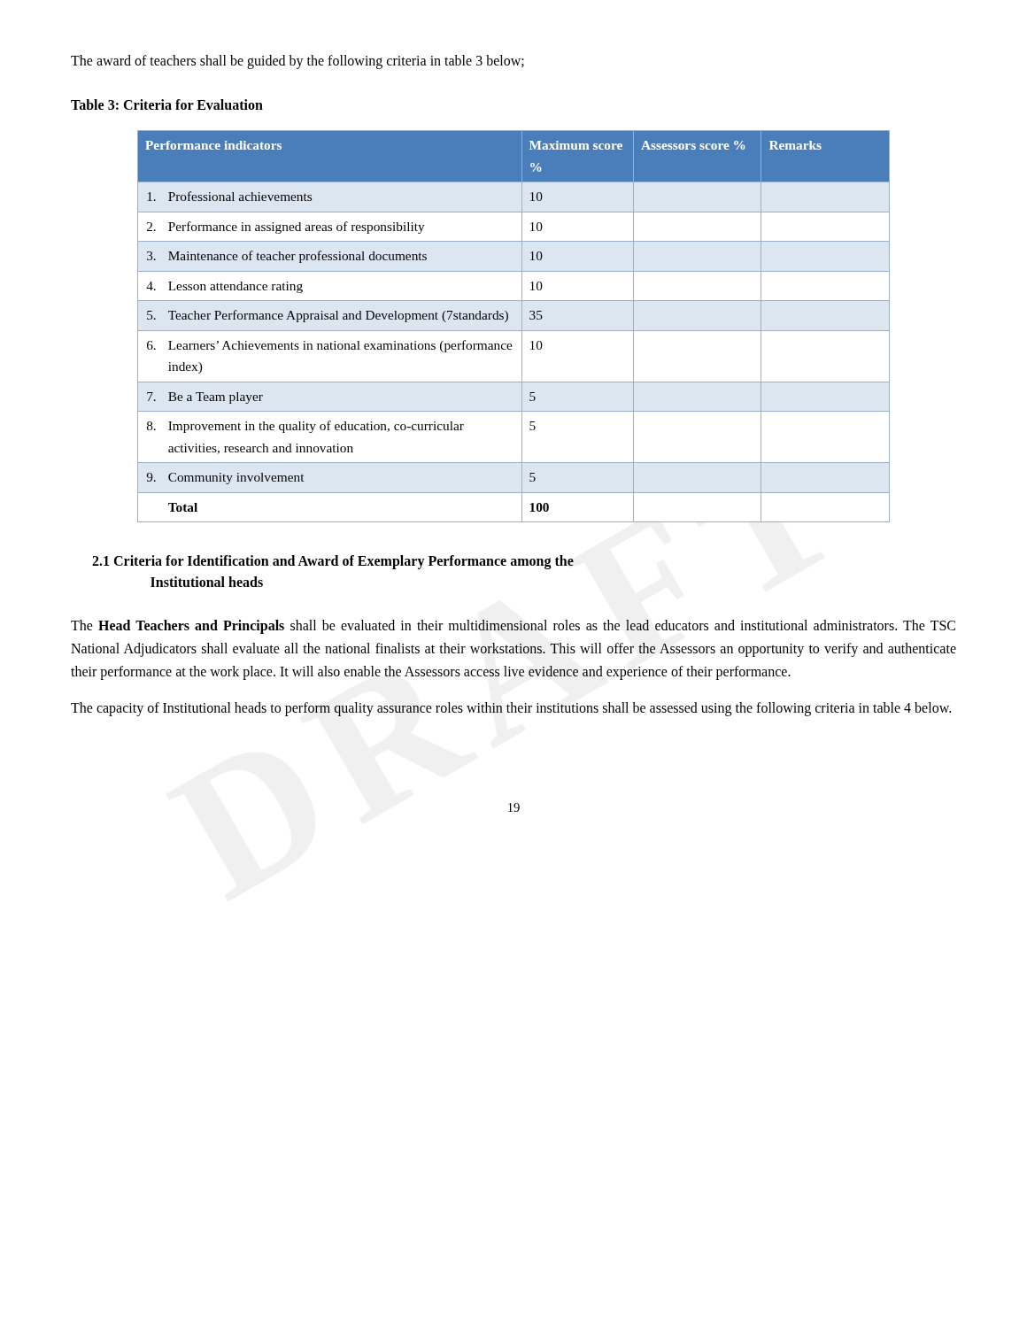DRAFT
The award of teachers shall be guided by the following criteria in table 3 below;
Table 3: Criteria for Evaluation
| Performance indicators | Maximum score % | Assessors score % | Remarks |
| --- | --- | --- | --- |
| 1. Professional achievements | 10 | | |
| 2. Performance in assigned areas of responsibility | 10 | | |
| 3. Maintenance of teacher professional documents | 10 | | |
| 4. Lesson attendance rating | 10 | | |
| 5. Teacher Performance Appraisal and Development (7standards) | 35 | | |
| 6. Learners’ Achievements in national examinations (performance index) | 10 | | |
| 7. Be a Team player | 5 | | |
| 8. Improvement in the quality of education, co-curricular activities, research and innovation | 5 | | |
| 9. Community involvement | 5 | | |
| Total | 100 | | |
2.1 Criteria for Identification and Award of Exemplary Performance among the Institutional heads
The Head Teachers and Principals shall be evaluated in their multidimensional roles as the lead educators and institutional administrators. The TSC National Adjudicators shall evaluate all the national finalists at their workstations. This will offer the Assessors an opportunity to verify and authenticate their performance at the work place. It will also enable the Assessors access live evidence and experience of their performance.
The capacity of Institutional heads to perform quality assurance roles within their institutions shall be assessed using the following criteria in table 4 below.
19